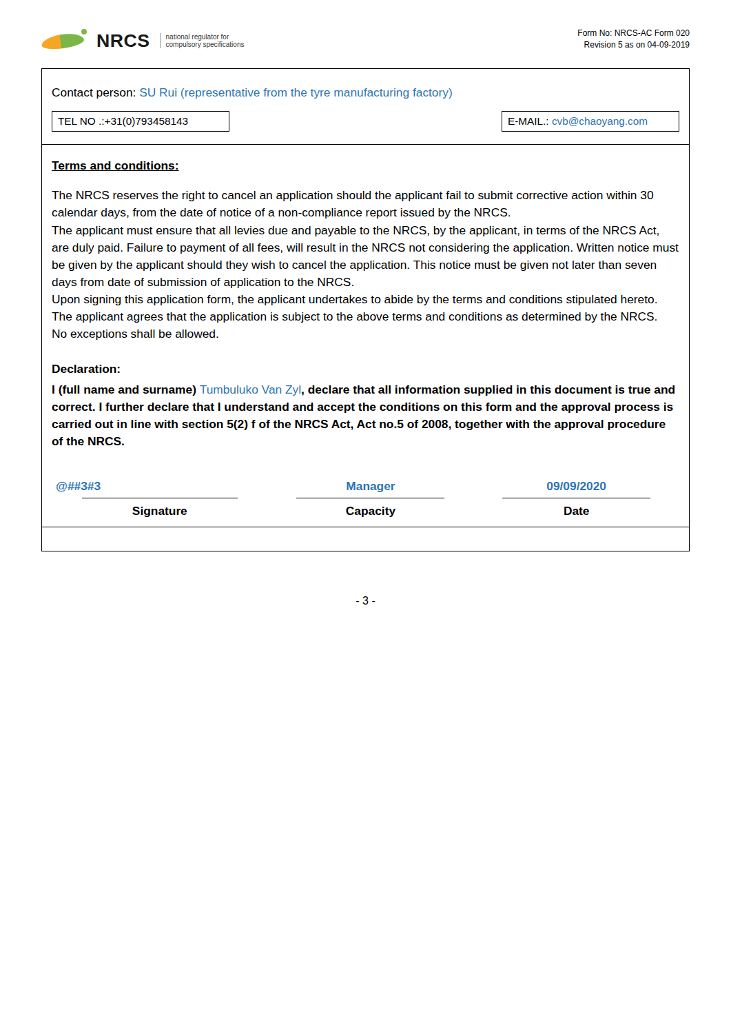NRCS
national regulator for
compulsory specifications
Form No: NRCS-AC Form 020
Revision 5 as on 04-09-2019
Contact person: SU Rui (representative from the tyre manufacturing factory)
TEL NO .:+31(0)793458143
E-MAIL.: cvb@chaoyang.com
Terms and conditions:
The NRCS reserves the right to cancel an application should the applicant fail to submit corrective action within 30 calendar days, from the date of notice of a non-compliance report issued by the NRCS.
The applicant must ensure that all levies due and payable to the NRCS, by the applicant, in terms of the NRCS Act, are duly paid. Failure to payment of all fees, will result in the NRCS not considering the application. Written notice must be given by the applicant should they wish to cancel the application. This notice must be given not later than seven days from date of submission of application to the NRCS.
Upon signing this application form, the applicant undertakes to abide by the terms and conditions stipulated hereto.
The applicant agrees that the application is subject to the above terms and conditions as determined by the NRCS.
No exceptions shall be allowed.
Declaration:
I (full name and surname) Tumbuluko Van Zyl, declare that all information supplied in this document is true and correct. I further declare that I understand and accept the conditions on this form and the approval process is carried out in line with section 5(2) f of the NRCS Act, Act no.5 of 2008, together with the approval procedure of the NRCS.
@##3#3
Signature
Manager
Capacity
09/09/2020
Date
- 3 -